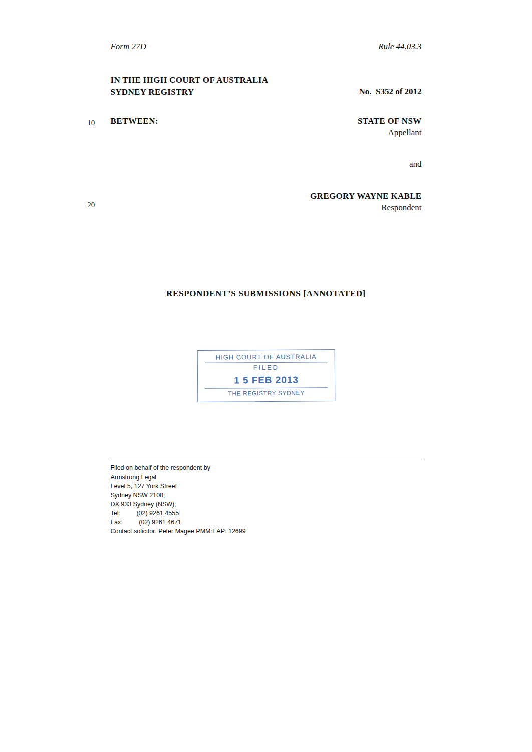10 20
Form 27D Rule 44.03.3
IN THE HIGH COURT OF AUSTRALIA
SYDNEY REGISTRY
No. S352 of 2012
BETWEEN:
STATE OF NSW Appellant
and
GREGORY WAYNE KABLE Respondent
RESPONDENT’S SUBMISSIONS [ANNOTATED]
HIGH COURT OF AUSTRALIA FILED 1 5 FEB 2013 THE REGISTRY SYDNEY
Filed on behalf of the respondent by
Armstrong Legal
Level 5, 127 York Street
Sydney NSW 2100;
DX 933 Sydney (NSW);
Tel: (02) 9261 4555
Fax: (02) 9261 4671
Contact solicitor: Peter Magee PMM:EAP: 12699